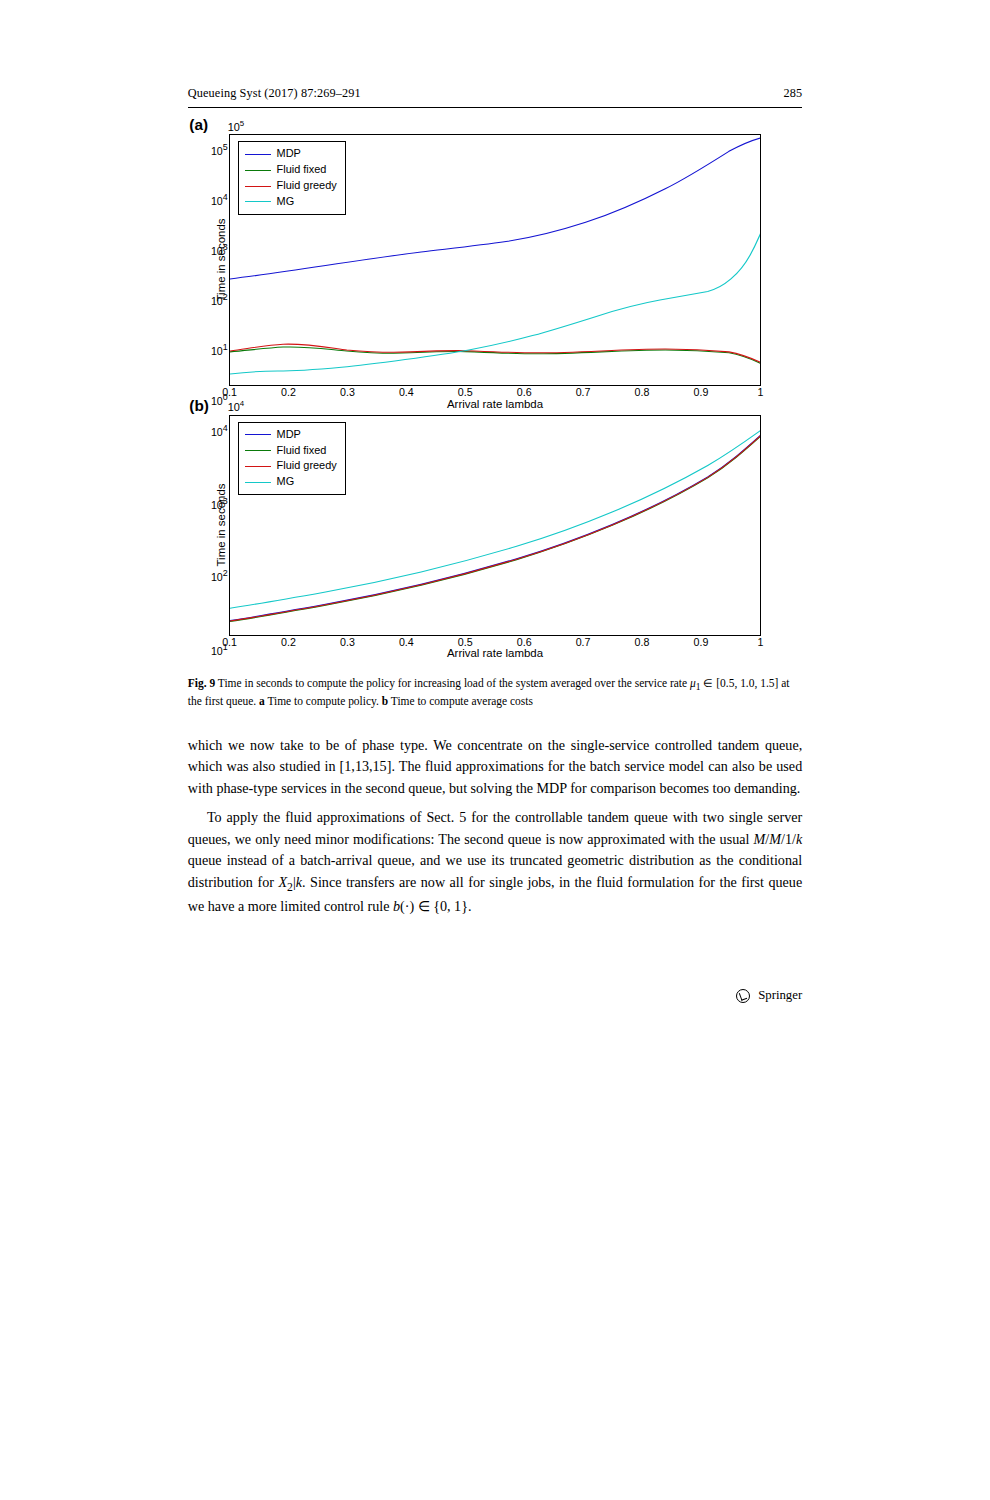Queueing Syst (2017) 87:269–291
285
(a)
105
Time in seconds
105 104 103 102 101 100
MDP
Fluid fixed
Fluid greedy
MG
0.1 0.2 0.3 0.4 0.5 0.6 0.7 0.8 0.9 1
Arrival rate lambda
(b)
104
Time in seconds
104 103 102 101
MDP
Fluid fixed
Fluid greedy
MG
0.1 0.2 0.3 0.4 0.5 0.6 0.7 0.8 0.9 1
Arrival rate lambda
Fig. 9 Time in seconds to compute the policy for increasing load of the system averaged over the service rate μ1 ∈ [0.5, 1.0, 1.5] at the first queue. a Time to compute policy. b Time to compute average costs
which we now take to be of phase type. We concentrate on the single-service controlled tandem queue, which was also studied in [1,13,15]. The fluid approximations for the batch service model can also be used with phase-type services in the second queue, but solving the MDP for comparison becomes too demanding.
To apply the fluid approximations of Sect. 5 for the controllable tandem queue with two single server queues, we only need minor modifications: The second queue is now approximated with the usual M/M/1/k queue instead of a batch-arrival queue, and we use its truncated geometric distribution as the conditional distribution for X2|k. Since transfers are now all for single jobs, in the fluid formulation for the first queue we have a more limited control rule b(·) ∈ {0, 1}.
Springer